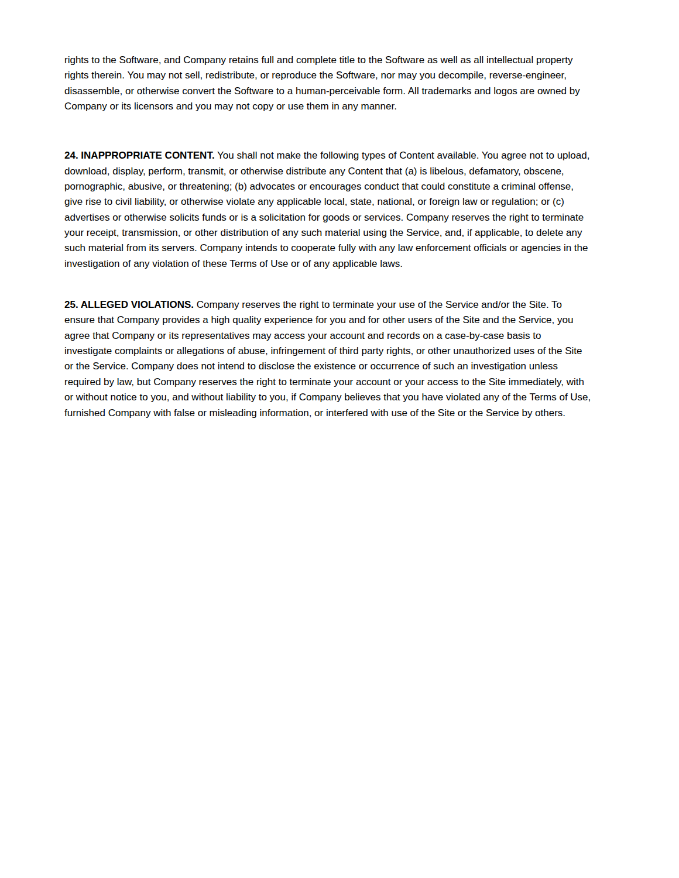rights to the Software, and Company retains full and complete title to the Software as well as all intellectual property rights therein. You may not sell, redistribute, or reproduce the Software, nor may you decompile, reverse-engineer, disassemble, or otherwise convert the Software to a human-perceivable form. All trademarks and logos are owned by Company or its licensors and you may not copy or use them in any manner.
24. INAPPROPRIATE CONTENT. You shall not make the following types of Content available. You agree not to upload, download, display, perform, transmit, or otherwise distribute any Content that (a) is libelous, defamatory, obscene, pornographic, abusive, or threatening; (b) advocates or encourages conduct that could constitute a criminal offense, give rise to civil liability, or otherwise violate any applicable local, state, national, or foreign law or regulation; or (c) advertises or otherwise solicits funds or is a solicitation for goods or services. Company reserves the right to terminate your receipt, transmission, or other distribution of any such material using the Service, and, if applicable, to delete any such material from its servers. Company intends to cooperate fully with any law enforcement officials or agencies in the investigation of any violation of these Terms of Use or of any applicable laws.
25. ALLEGED VIOLATIONS. Company reserves the right to terminate your use of the Service and/or the Site. To ensure that Company provides a high quality experience for you and for other users of the Site and the Service, you agree that Company or its representatives may access your account and records on a case-by-case basis to investigate complaints or allegations of abuse, infringement of third party rights, or other unauthorized uses of the Site or the Service. Company does not intend to disclose the existence or occurrence of such an investigation unless required by law, but Company reserves the right to terminate your account or your access to the Site immediately, with or without notice to you, and without liability to you, if Company believes that you have violated any of the Terms of Use, furnished Company with false or misleading information, or interfered with use of the Site or the Service by others.